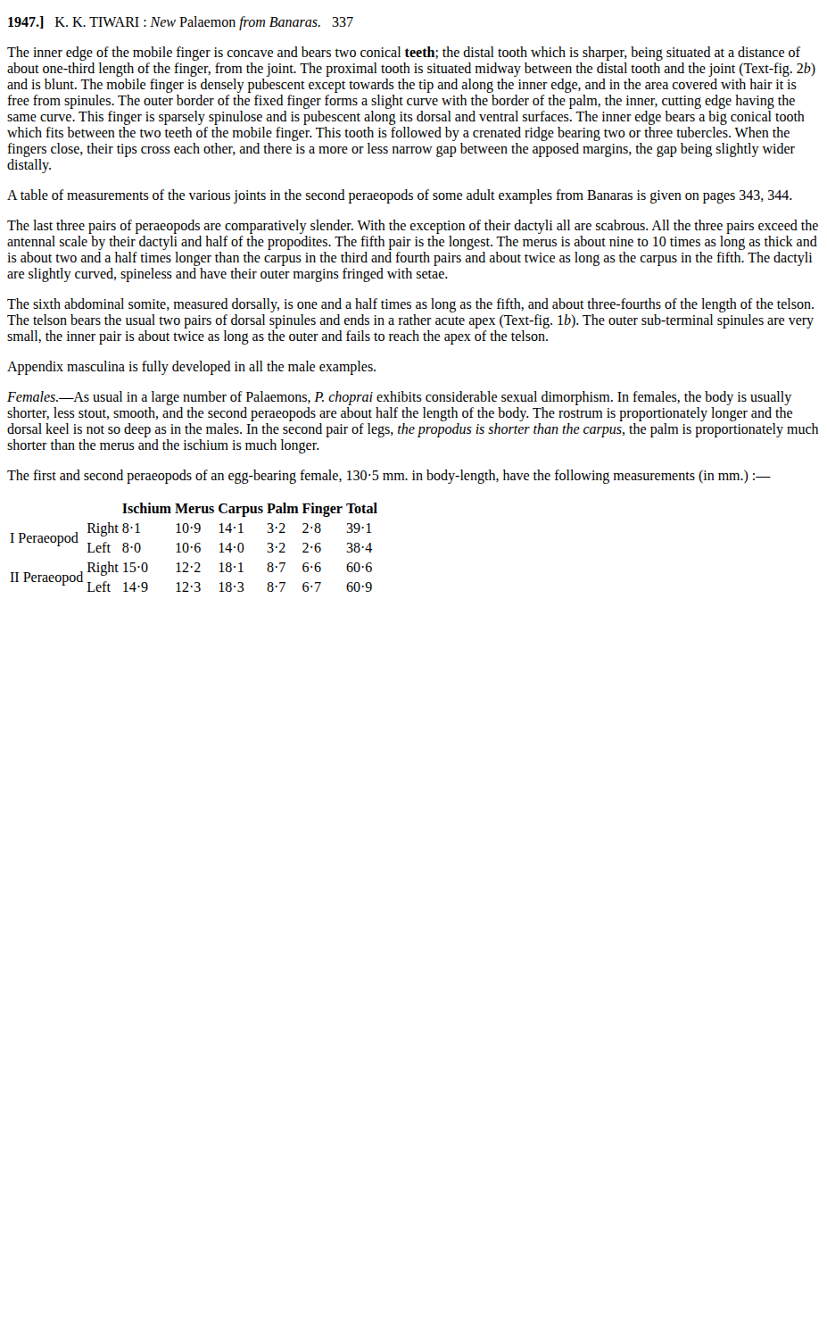1947.] K. K. TIWARI : New Palaemon from Banaras. 337
The inner edge of the mobile finger is concave and bears two conical teeth; the distal tooth which is sharper, being situated at a distance of about one-third length of the finger, from the joint. The proximal tooth is situated midway between the distal tooth and the joint (Text-fig. 2b) and is blunt. The mobile finger is densely pubescent except towards the tip and along the inner edge, and in the area covered with hair it is free from spinules. The outer border of the fixed finger forms a slight curve with the border of the palm, the inner, cutting edge having the same curve. This finger is sparsely spinulose and is pubescent along its dorsal and ventral surfaces. The inner edge bears a big conical tooth which fits between the two teeth of the mobile finger. This tooth is followed by a crenated ridge bearing two or three tubercles. When the fingers close, their tips cross each other, and there is a more or less narrow gap between the apposed margins, the gap being slightly wider distally.
A table of measurements of the various joints in the second peraeopods of some adult examples from Banaras is given on pages 343, 344.
The last three pairs of peraeopods are comparatively slender. With the exception of their dactyli all are scabrous. All the three pairs exceed the antennal scale by their dactyli and half of the propodites. The fifth pair is the longest. The merus is about nine to 10 times as long as thick and is about two and a half times longer than the carpus in the third and fourth pairs and about twice as long as the carpus in the fifth. The dactyli are slightly curved, spineless and have their outer margins fringed with setae.
The sixth abdominal somite, measured dorsally, is one and a half times as long as the fifth, and about three-fourths of the length of the telson. The telson bears the usual two pairs of dorsal spinules and ends in a rather acute apex (Text-fig. 1b). The outer sub-terminal spinules are very small, the inner pair is about twice as long as the outer and fails to reach the apex of the telson.
Appendix masculina is fully developed in all the male examples.
Females.—As usual in a large number of Palaemons, P. choprai exhibits considerable sexual dimorphism. In females, the body is usually shorter, less stout, smooth, and the second peraeopods are about half the length of the body. The rostrum is proportionately longer and the dorsal keel is not so deep as in the males. In the second pair of legs, the propodus is shorter than the carpus, the palm is proportionately much shorter than the merus and the ischium is much longer.
The first and second peraeopods of an egg-bearing female, 130·5 mm. in body-length, have the following measurements (in mm.) :—
| | | Ischium | Merus | Carpus | Palm | Finger | Total |
| --- | --- | --- | --- | --- | --- | --- | --- |
| I Peraeopod | Right | 8·1 | 10·9 | 14·1 | 3·2 | 2·8 | 39·1 |
| Left | 8·0 | 10·6 | 14·0 | 3·2 | 2·6 | 38·4 |
| II Peraeopod | Right | 15·0 | 12·2 | 18·1 | 8·7 | 6·6 | 60·6 |
| Left | 14·9 | 12·3 | 18·3 | 8·7 | 6·7 | 60·9 |